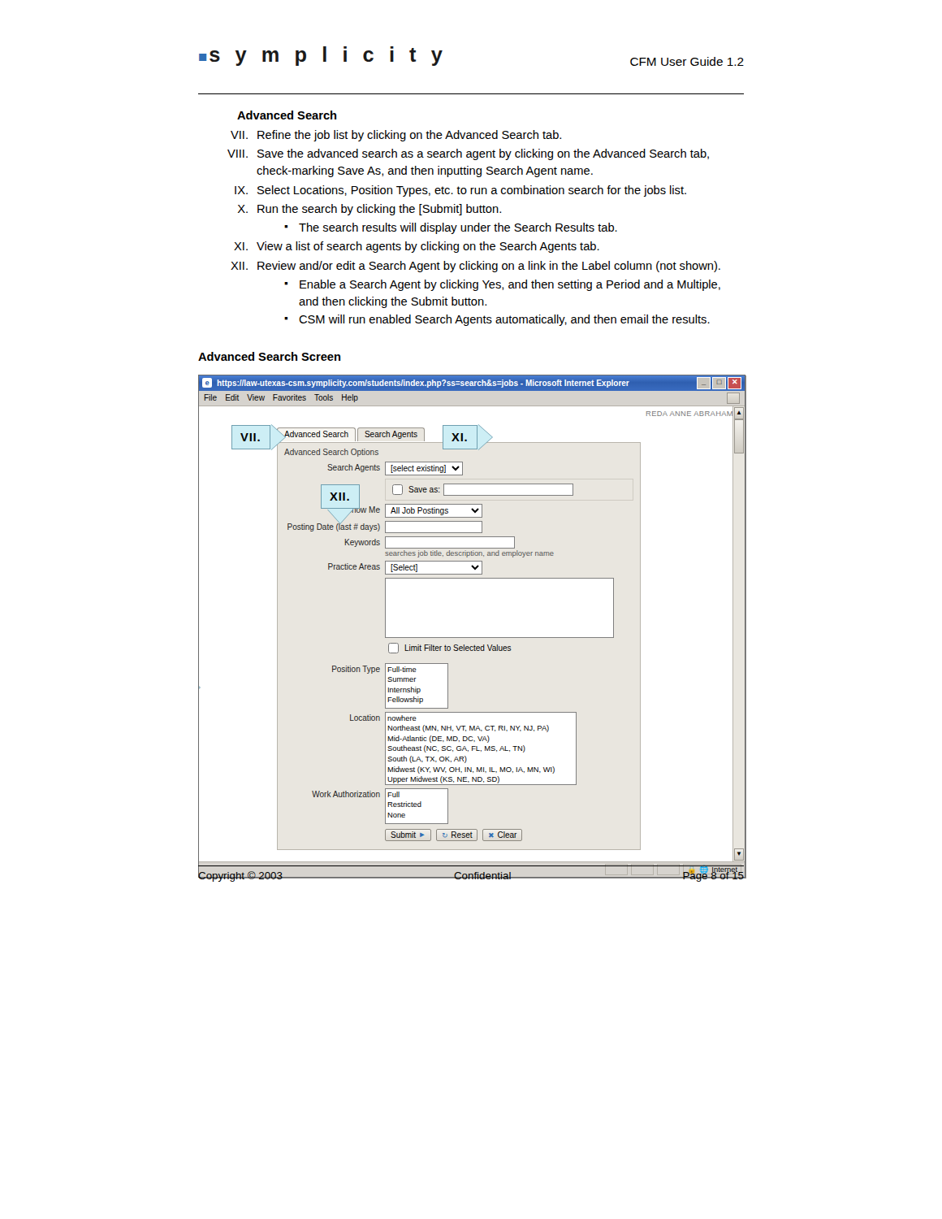■s y m p l i c i t y
CFM User Guide 1.2
Advanced Search
VII. Refine the job list by clicking on the Advanced Search tab.
VIII. Save the advanced search as a search agent by clicking on the Advanced Search tab, check-marking Save As, and then inputting Search Agent name.
IX. Select Locations, Position Types, etc. to run a combination search for the jobs list.
X. Run the search by clicking the [Submit] button.
The search results will display under the Search Results tab.
XI. View a list of search agents by clicking on the Search Agents tab.
XII. Review and/or edit a Search Agent by clicking on a link in the Label column (not shown).
Enable a Search Agent by clicking Yes, and then setting a Period and a Multiple, and then clicking the Submit button.
CSM will run enabled Search Agents automatically, and then email the results.
Advanced Search Screen
e https://law-utexas-csm.symplicity.com/students/index.php?ss=search&s=jobs - Microsoft Internet Explorer _□✕
File Edit View Favorites Tools Help
REDA ANNE ABRAHAM
Advanced Search
Search Agents
Advanced Search Options
Search Agents
[select existing]
Save as:
Show Me
All Job Postings
Posting Date (last # days)
Keywords
searches job title, description, and employer name
Practice Areas
[Select]
Limit Filter to Selected Values
Position Type
Full-time
Summer
Internship
Fellowship
Location
nowhere
Northeast (MN, NH, VT, MA, CT, RI, NY, NJ, PA)
Mid-Atlantic (DE, MD, DC, VA)
Southeast (NC, SC, GA, FL, MS, AL, TN)
South (LA, TX, OK, AR)
Midwest (KY, WV, OH, IN, MI, IL, MO, IA, MN, WI)
Upper Midwest (KS, NE, ND, SD)
Pacific Northwest (WA, OR, ID)
Work Authorization
Full
Restricted
None
Submit ► ↻ Reset ✖ Clear
▲
▼
VII.
XI.
XII.
IX.
X.
🔒🌐 Internet
Copyright © 2003 Confidential Page 8 of 15